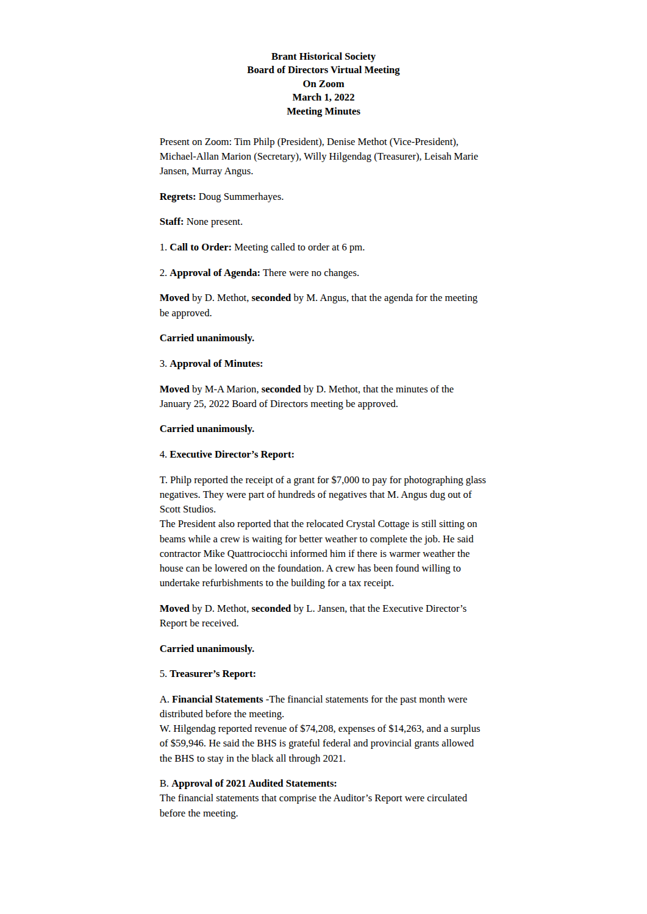Brant Historical Society
Board of Directors Virtual Meeting
On Zoom
March 1, 2022
Meeting Minutes
Present on Zoom: Tim Philp (President), Denise Methot (Vice-President), Michael-Allan Marion (Secretary), Willy Hilgendag (Treasurer), Leisah Marie Jansen, Murray Angus.
Regrets: Doug Summerhayes.
Staff: None present.
1. Call to Order: Meeting called to order at 6 pm.
2. Approval of Agenda: There were no changes.
Moved by D. Methot, seconded by M. Angus, that the agenda for the meeting be approved.
Carried unanimously.
3. Approval of Minutes:
Moved by M-A Marion, seconded by D. Methot, that the minutes of the January 25, 2022 Board of Directors meeting be approved.
Carried unanimously.
4. Executive Director’s Report:
T. Philp reported the receipt of a grant for $7,000 to pay for photographing glass negatives. They were part of hundreds of negatives that M. Angus dug out of Scott Studios.
The President also reported that the relocated Crystal Cottage is still sitting on beams while a crew is waiting for better weather to complete the job. He said contractor Mike Quattrociocchi informed him if there is warmer weather the house can be lowered on the foundation. A crew has been found willing to undertake refurbishments to the building for a tax receipt.
Moved by D. Methot, seconded by L. Jansen, that the Executive Director’s Report be received.
Carried unanimously.
5. Treasurer’s Report:
A. Financial Statements -The financial statements for the past month were distributed before the meeting.
W. Hilgendag reported revenue of $74,208, expenses of $14,263, and a surplus of $59,946. He said the BHS is grateful federal and provincial grants allowed the BHS to stay in the black all through 2021.
B. Approval of 2021 Audited Statements:
The financial statements that comprise the Auditor’s Report were circulated before the meeting.